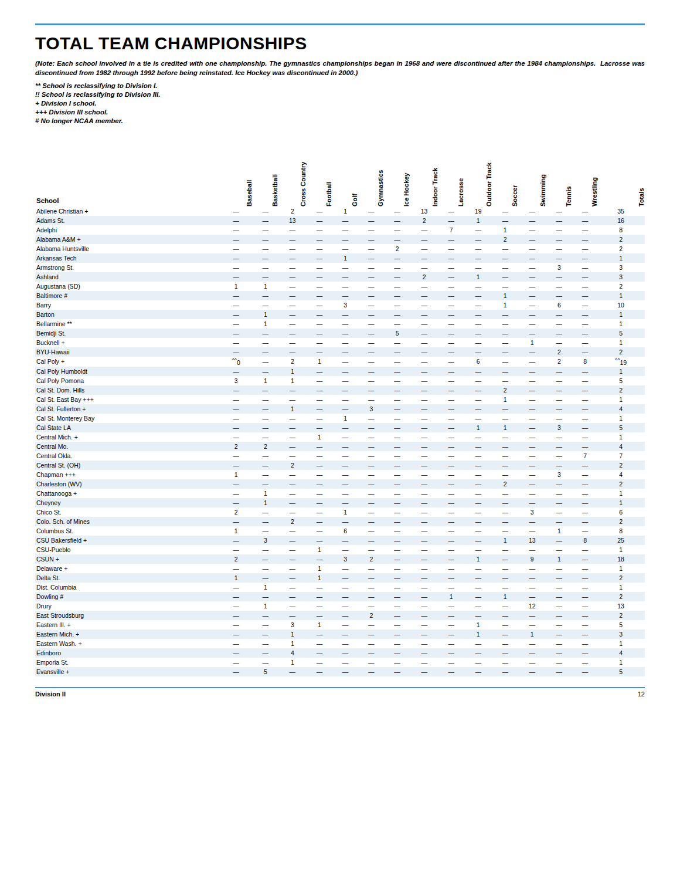TOTAL TEAM CHAMPIONSHIPS
(Note: Each school involved in a tie is credited with one championship. The gymnastics championships began in 1968 and were discontinued after the 1984 championships. Lacrosse was discontinued from 1982 through 1992 before being reinstated. Ice Hockey was discontinued in 2000.)
** School is reclassifying to Division I.
!! School is reclassifying to Division III.
+ Division I school.
+++ Division III school.
# No longer NCAA member.
| School | Baseball | Basketball | Cross Country | Football | Golf | Gymnastics | Ice Hockey | Indoor Track | Lacrosse | Outdoor Track | Soccer | Swimming | Tennis | Wrestling | Totals |
| --- | --- | --- | --- | --- | --- | --- | --- | --- | --- | --- | --- | --- | --- | --- | --- |
| Abilene Christian + | — | — | 2 | — | 1 | — | — | 13 | — | 19 | — | — | — | — | 35 |
| Adams St. | — | — | 13 | — | — | — | — | 2 | — | 1 | — | — | — | — | 16 |
| Adelphi | — | — | — | — | — | — | — | — | 7 | — | 1 | — | — | — | 8 |
| Alabama A&M + | — | — | — | — | — | — | — | — | — | — | 2 | — | — | — | 2 |
| Alabama Huntsville | — | — | — | — | — | — | 2 | — | — | — | — | — | — | — | 2 |
| Arkansas Tech | — | — | — | — | 1 | — | — | — | — | — | — | — | — | — | 1 |
| Armstrong St. | — | — | — | — | — | — | — | — | — | — | — | — | 3 | — | 3 |
| Ashland | — | — | — | — | — | — | — | 2 | — | 1 | — | — | — | — | 3 |
| Augustana (SD) | 1 | 1 | — | — | — | — | — | — | — | — | — | — | — | — | 2 |
| Baltimore # | — | — | — | — | — | — | — | — | — | — | 1 | — | — | — | 1 |
| Barry | — | — | — | — | 3 | — | — | — | — | — | 1 | — | 6 | — | 10 |
| Barton | — | 1 | — | — | — | — | — | — | — | — | — | — | — | — | 1 |
| Bellarmine ** | — | 1 | — | — | — | — | — | — | — | — | — | — | — | — | 1 |
| Bemidji St. | — | — | — | — | — | — | 5 | — | — | — | — | — | — | — | 5 |
| Bucknell + | — | — | — | — | — | — | — | — | — | — | — | 1 | — | — | 1 |
| BYU-Hawaii | — | — | — | — | — | — | — | — | — | — | — | — | 2 | — | 2 |
| Cal Poly + | ^^ 0 | — | 2 | 1 | — | — | — | — | — | 6 | — | — | 2 | 8 | ^^ 19 |
| Cal Poly Humboldt | — | — | 1 | — | — | — | — | — | — | — | — | — | — | — | 1 |
| Cal Poly Pomona | 3 | 1 | 1 | — | — | — | — | — | — | — | — | — | — | — | 5 |
| Cal St. Dom. Hills | — | — | — | — | — | — | — | — | — | — | 2 | — | — | — | 2 |
| Cal St. East Bay +++ | — | — | — | — | — | — | — | — | — | — | 1 | — | — | — | 1 |
| Cal St. Fullerton + | — | — | 1 | — | — | 3 | — | — | — | — | — | — | — | — | 4 |
| Cal St. Monterey Bay | — | — | — | — | 1 | — | — | — | — | — | — | — | — | — | 1 |
| Cal State LA | — | — | — | — | — | — | — | — | — | 1 | 1 | — | 3 | — | 5 |
| Central Mich. + | — | — | — | 1 | — | — | — | — | — | — | — | — | — | — | 1 |
| Central Mo. | 2 | 2 | — | — | — | — | — | — | — | — | — | — | — | — | 4 |
| Central Okla. | — | — | — | — | — | — | — | — | — | — | — | — | — | 7 | 7 |
| Central St. (OH) | — | — | 2 | — | — | — | — | — | — | — | — | — | — | — | 2 |
| Chapman +++ | 1 | — | — | — | — | — | — | — | — | — | — | — | 3 | — | 4 |
| Charleston (WV) | — | — | — | — | — | — | — | — | — | — | 2 | — | — | — | 2 |
| Chattanooga + | — | 1 | — | — | — | — | — | — | — | — | — | — | — | — | 1 |
| Cheyney | — | 1 | — | — | — | — | — | — | — | — | — | — | — | — | 1 |
| Chico St. | 2 | — | — | — | 1 | — | — | — | — | — | — | 3 | — | — | 6 |
| Colo. Sch. of Mines | — | — | 2 | — | — | — | — | — | — | — | — | — | — | — | 2 |
| Columbus St. | 1 | — | — | — | 6 | — | — | — | — | — | — | — | 1 | — | 8 |
| CSU Bakersfield + | — | 3 | — | — | — | — | — | — | — | — | 1 | 13 | — | 8 | 25 |
| CSU-Pueblo | — | — | — | 1 | — | — | — | — | — | — | — | — | — | — | 1 |
| CSUN + | 2 | — | — | — | 3 | 2 | — | — | — | 1 | — | 9 | 1 | — | 18 |
| Delaware + | — | — | — | 1 | — | — | — | — | — | — | — | — | — | — | 1 |
| Delta St. | 1 | — | — | 1 | — | — | — | — | — | — | — | — | — | — | 2 |
| Dist. Columbia | — | 1 | — | — | — | — | — | — | — | — | — | — | — | — | 1 |
| Dowling # | — | — | — | — | — | — | — | — | 1 | — | 1 | — | — | — | 2 |
| Drury | — | 1 | — | — | — | — | — | — | — | — | — | 12 | — | — | 13 |
| East Stroudsburg | — | — | — | — | — | 2 | — | — | — | — | — | — | — | — | 2 |
| Eastern Ill. + | — | — | 3 | 1 | — | — | — | — | — | 1 | — | — | — | — | 5 |
| Eastern Mich. + | — | — | 1 | — | — | — | — | — | — | 1 | — | 1 | — | — | 3 |
| Eastern Wash. + | — | — | 1 | — | — | — | — | — | — | — | — | — | — | — | 1 |
| Edinboro | — | — | 4 | — | — | — | — | — | — | — | — | — | — | — | 4 |
| Emporia St. | — | — | 1 | — | — | — | — | — | — | — | — | — | — | — | 1 |
| Evansville + | — | 5 | — | — | — | — | — | — | — | — | — | — | — | — | 5 |
Division II 12